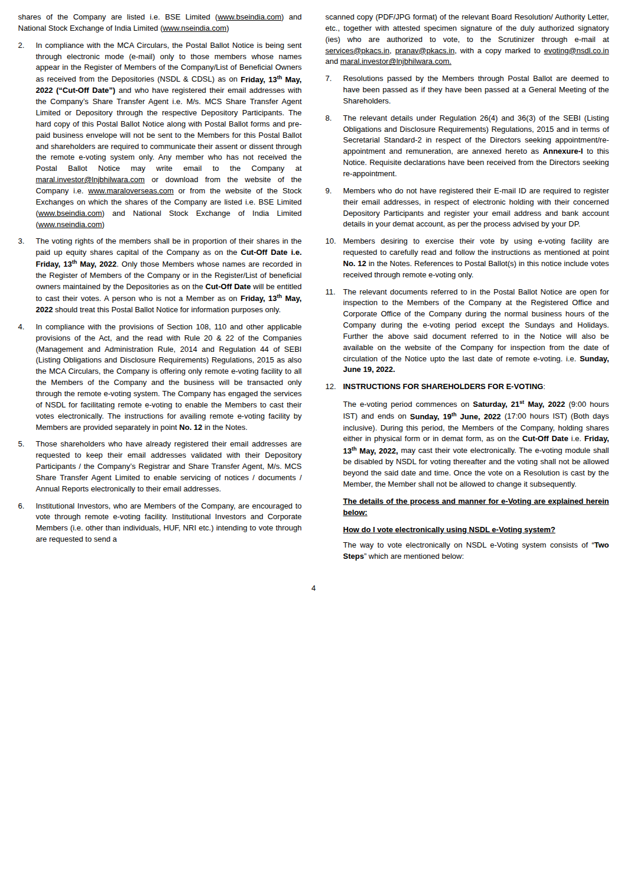shares of the Company are listed i.e. BSE Limited (www.bseindia.com) and National Stock Exchange of India Limited (www.nseindia.com)
In compliance with the MCA Circulars, the Postal Ballot Notice is being sent through electronic mode (e-mail) only to those members whose names appear in the Register of Members of the Company/List of Beneficial Owners as received from the Depositories (NSDL & CDSL) as on Friday, 13th May, 2022 (“Cut-Off Date”) and who have registered their email addresses with the Company’s Share Transfer Agent i.e. M/s. MCS Share Transfer Agent Limited or Depository through the respective Depository Participants. The hard copy of this Postal Ballot Notice along with Postal Ballot forms and pre-paid business envelope will not be sent to the Members for this Postal Ballot and shareholders are required to communicate their assent or dissent through the remote e-voting system only. Any member who has not received the Postal Ballot Notice may write email to the Company at maral.investor@lnjbhilwara.com or download from the website of the Company i.e. www.maraloverseas.com or from the website of the Stock Exchanges on which the shares of the Company are listed i.e. BSE Limited (www.bseindia.com) and National Stock Exchange of India Limited (www.nseindia.com)
The voting rights of the members shall be in proportion of their shares in the paid up equity shares capital of the Company as on the Cut-Off Date i.e. Friday, 13th May, 2022. Only those Members whose names are recorded in the Register of Members of the Company or in the Register/List of beneficial owners maintained by the Depositories as on the Cut-Off Date will be entitled to cast their votes. A person who is not a Member as on Friday, 13th May, 2022 should treat this Postal Ballot Notice for information purposes only.
In compliance with the provisions of Section 108, 110 and other applicable provisions of the Act, and the read with Rule 20 & 22 of the Companies (Management and Administration Rule, 2014 and Regulation 44 of SEBI (Listing Obligations and Disclosure Requirements) Regulations, 2015 as also the MCA Circulars, the Company is offering only remote e-voting facility to all the Members of the Company and the business will be transacted only through the remote e-voting system. The Company has engaged the services of NSDL for facilitating remote e-voting to enable the Members to cast their votes electronically. The instructions for availing remote e-voting facility by Members are provided separately in point No. 12 in the Notes.
Those shareholders who have already registered their email addresses are requested to keep their email addresses validated with their Depository Participants / the Company’s Registrar and Share Transfer Agent, M/s. MCS Share Transfer Agent Limited to enable servicing of notices / documents / Annual Reports electronically to their email addresses.
Institutional Investors, who are Members of the Company, are encouraged to vote through remote e-voting facility. Institutional Investors and Corporate Members (i.e. other than individuals, HUF, NRI etc.) intending to vote through are requested to send a
scanned copy (PDF/JPG format) of the relevant Board Resolution/ Authority Letter, etc., together with attested specimen signature of the duly authorized signatory (ies) who are authorized to vote, to the Scrutinizer through e-mail at services@pkacs.in, pranav@pkacs.in, with a copy marked to evoting@nsdl.co.in and maral.investor@lnjbhilwara.com.
Resolutions passed by the Members through Postal Ballot are deemed to have been passed as if they have been passed at a General Meeting of the Shareholders.
The relevant details under Regulation 26(4) and 36(3) of the SEBI (Listing Obligations and Disclosure Requirements) Regulations, 2015 and in terms of Secretarial Standard-2 in respect of the Directors seeking appointment/re-appointment and remuneration, are annexed hereto as Annexure-I to this Notice. Requisite declarations have been received from the Directors seeking re-appointment.
Members who do not have registered their E-mail ID are required to register their email addresses, in respect of electronic holding with their concerned Depository Participants and register your email address and bank account details in your demat account, as per the process advised by your DP.
Members desiring to exercise their vote by using e-voting facility are requested to carefully read and follow the instructions as mentioned at point No. 12 in the Notes. References to Postal Ballot(s) in this notice include votes received through remote e-voting only.
The relevant documents referred to in the Postal Ballot Notice are open for inspection to the Members of the Company at the Registered Office and Corporate Office of the Company during the normal business hours of the Company during the e-voting period except the Sundays and Holidays. Further the above said document referred to in the Notice will also be available on the website of the Company for inspection from the date of circulation of the Notice upto the last date of remote e-voting. i.e. Sunday, June 19, 2022.
INSTRUCTIONS FOR SHAREHOLDERS FOR E-VOTING:
The e-voting period commences on Saturday, 21st May, 2022 (9:00 hours IST) and ends on Sunday, 19th June, 2022 (17:00 hours IST) (Both days inclusive). During this period, the Members of the Company, holding shares either in physical form or in demat form, as on the Cut-Off Date i.e. Friday, 13th May, 2022, may cast their vote electronically. The e-voting module shall be disabled by NSDL for voting thereafter and the voting shall not be allowed beyond the said date and time. Once the vote on a Resolution is cast by the Member, the Member shall not be allowed to change it subsequently.
The details of the process and manner for e-Voting are explained herein below: How do I vote electronically using NSDL e-Voting system?
The way to vote electronically on NSDL e-Voting system consists of “Two Steps” which are mentioned below:
4